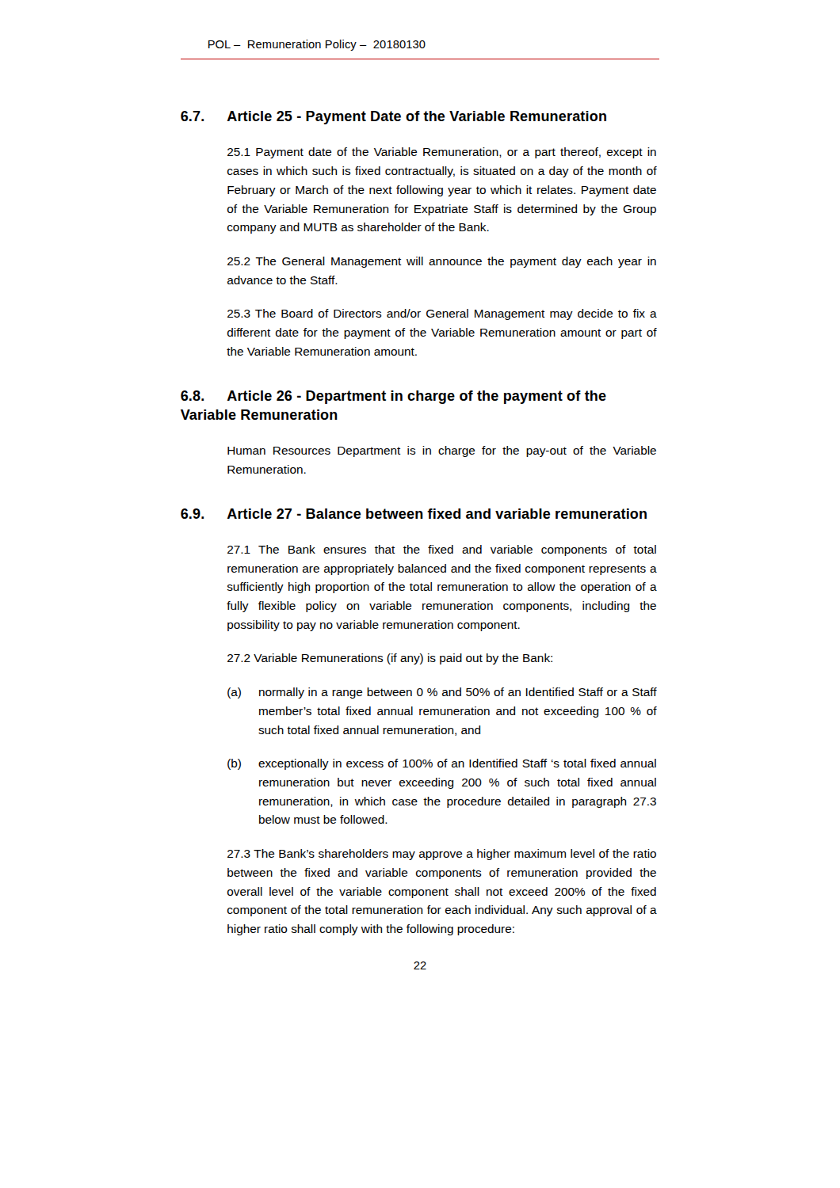POL – Remuneration Policy – 20180130
6.7. Article 25 - Payment Date of the Variable Remuneration
25.1 Payment date of the Variable Remuneration, or a part thereof, except in cases in which such is fixed contractually, is situated on a day of the month of February or March of the next following year to which it relates. Payment date of the Variable Remuneration for Expatriate Staff is determined by the Group company and MUTB as shareholder of the Bank.
25.2 The General Management will announce the payment day each year in advance to the Staff.
25.3 The Board of Directors and/or General Management may decide to fix a different date for the payment of the Variable Remuneration amount or part of the Variable Remuneration amount.
6.8. Article 26 - Department in charge of the payment of the Variable Remuneration
Human Resources Department is in charge for the pay-out of the Variable Remuneration.
6.9. Article 27 - Balance between fixed and variable remuneration
27.1 The Bank ensures that the fixed and variable components of total remuneration are appropriately balanced and the fixed component represents a sufficiently high proportion of the total remuneration to allow the operation of a fully flexible policy on variable remuneration components, including the possibility to pay no variable remuneration component.
27.2 Variable Remunerations (if any) is paid out by the Bank:
(a) normally in a range between 0 % and 50% of an Identified Staff or a Staff member’s total fixed annual remuneration and not exceeding 100 % of such total fixed annual remuneration, and
(b) exceptionally in excess of 100% of an Identified Staff ‘s total fixed annual remuneration but never exceeding 200 % of such total fixed annual remuneration, in which case the procedure detailed in paragraph 27.3 below must be followed.
27.3 The Bank’s shareholders may approve a higher maximum level of the ratio between the fixed and variable components of remuneration provided the overall level of the variable component shall not exceed 200% of the fixed component of the total remuneration for each individual. Any such approval of a higher ratio shall comply with the following procedure:
22